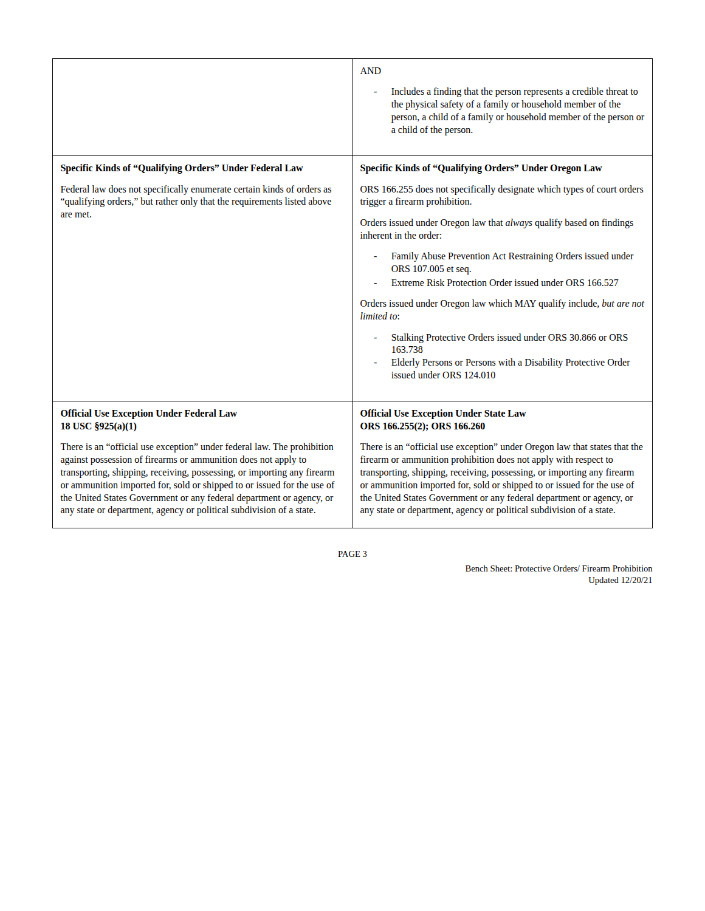| | AND Includes a finding that the person represents a credible threat to the physical safety of a family or household member of the person, a child of a family or household member of the person or a child of the person. |
| Specific Kinds of “Qualifying Orders” Under Federal Law Federal law does not specifically enumerate certain kinds of orders as “qualifying orders,” but rather only that the requirements listed above are met. | Specific Kinds of “Qualifying Orders” Under Oregon Law ORS 166.255 does not specifically designate which types of court orders trigger a firearm prohibition. Orders issued under Oregon law that always qualify based on findings inherent in the order: Family Abuse Prevention Act Restraining Orders issued under ORS 107.005 et seq. Extreme Risk Protection Order issued under ORS 166.527 Orders issued under Oregon law which MAY qualify include, but are not limited to : Stalking Protective Orders issued under ORS 30.866 or ORS 163.738 Elderly Persons or Persons with a Disability Protective Order issued under ORS 124.010 |
| Official Use Exception Under Federal Law 18 USC §925(a)(1) There is an “official use exception” under federal law. The prohibition against possession of firearms or ammunition does not apply to transporting, shipping, receiving, possessing, or importing any firearm or ammunition imported for, sold or shipped to or issued for the use of the United States Government or any federal department or agency, or any state or department, agency or political subdivision of a state. | Official Use Exception Under State Law ORS 166.255(2); ORS 166.260 There is an “official use exception” under Oregon law that states that the firearm or ammunition prohibition does not apply with respect to transporting, shipping, receiving, possessing, or importing any firearm or ammunition imported for, sold or shipped to or issued for the use of the United States Government or any federal department or agency, or any state or department, agency or political subdivision of a state. |
PAGE 3
Bench Sheet: Protective Orders/ Firearm Prohibition
Updated 12/20/21